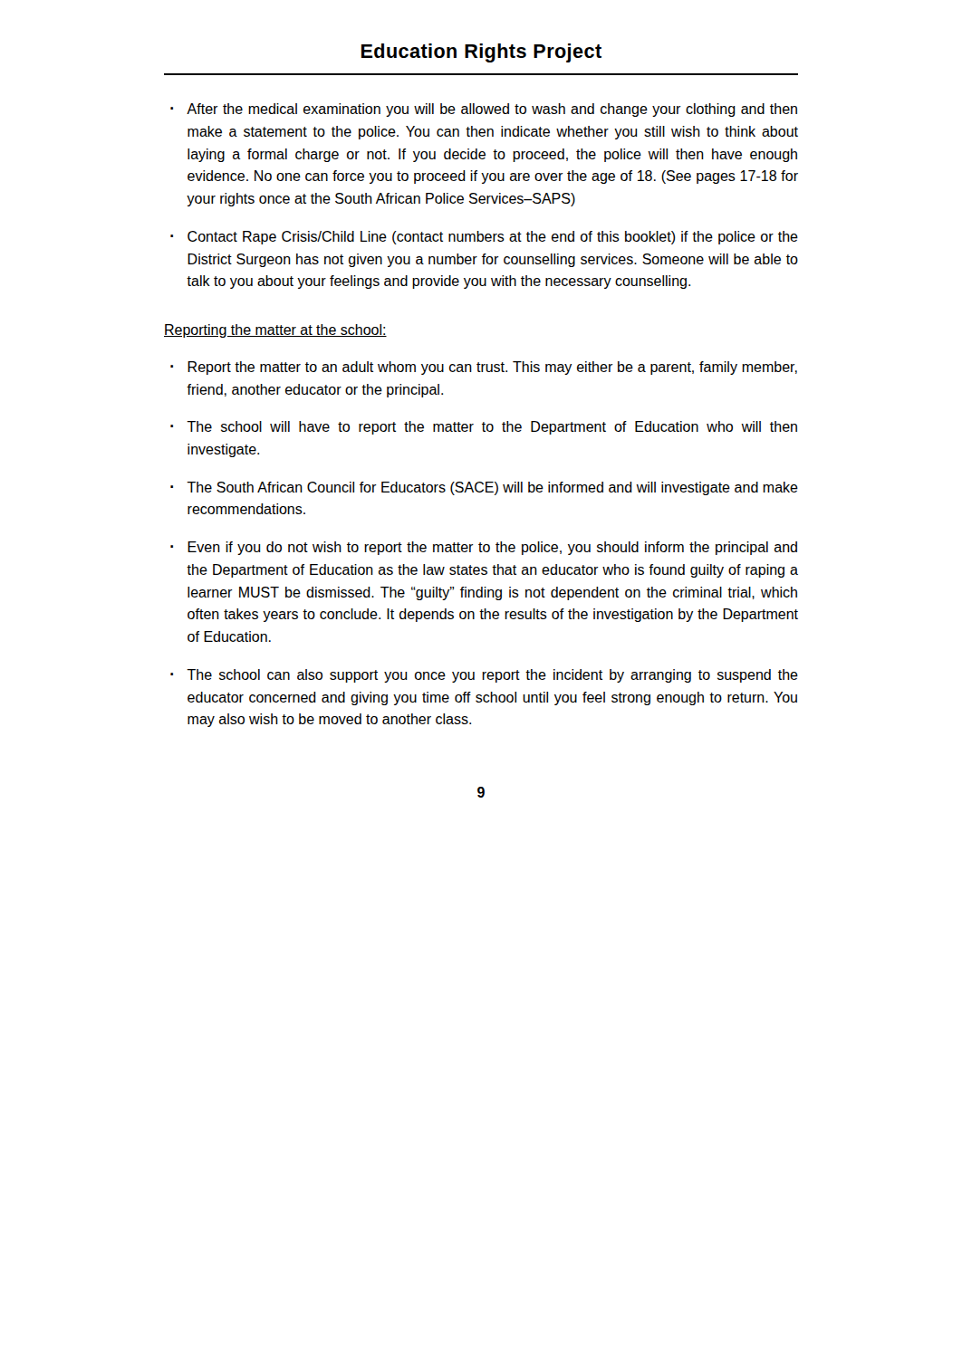Education Rights Project
After the medical examination you will be allowed to wash and change your clothing and then make a statement to the police. You can then indicate whether you still wish to think about laying a formal charge or not. If you decide to proceed, the police will then have enough evidence. No one can force you to proceed if you are over the age of 18. (See pages 17-18 for your rights once at the South African Police Services–SAPS)
Contact Rape Crisis/Child Line (contact numbers at the end of this booklet) if the police or the District Surgeon has not given you a number for counselling services. Someone will be able to talk to you about your feelings and provide you with the necessary counselling.
Reporting the matter at the school:
Report the matter to an adult whom you can trust. This may either be a parent, family member, friend, another educator or the principal.
The school will have to report the matter to the Department of Education who will then investigate.
The South African Council for Educators (SACE) will be informed and will investigate and make recommendations.
Even if you do not wish to report the matter to the police, you should inform the principal and the Department of Education as the law states that an educator who is found guilty of raping a learner MUST be dismissed. The “guilty” finding is not dependent on the criminal trial, which often takes years to conclude. It depends on the results of the investigation by the Department of Education.
The school can also support you once you report the incident by arranging to suspend the educator concerned and giving you time off school until you feel strong enough to return. You may also wish to be moved to another class.
9